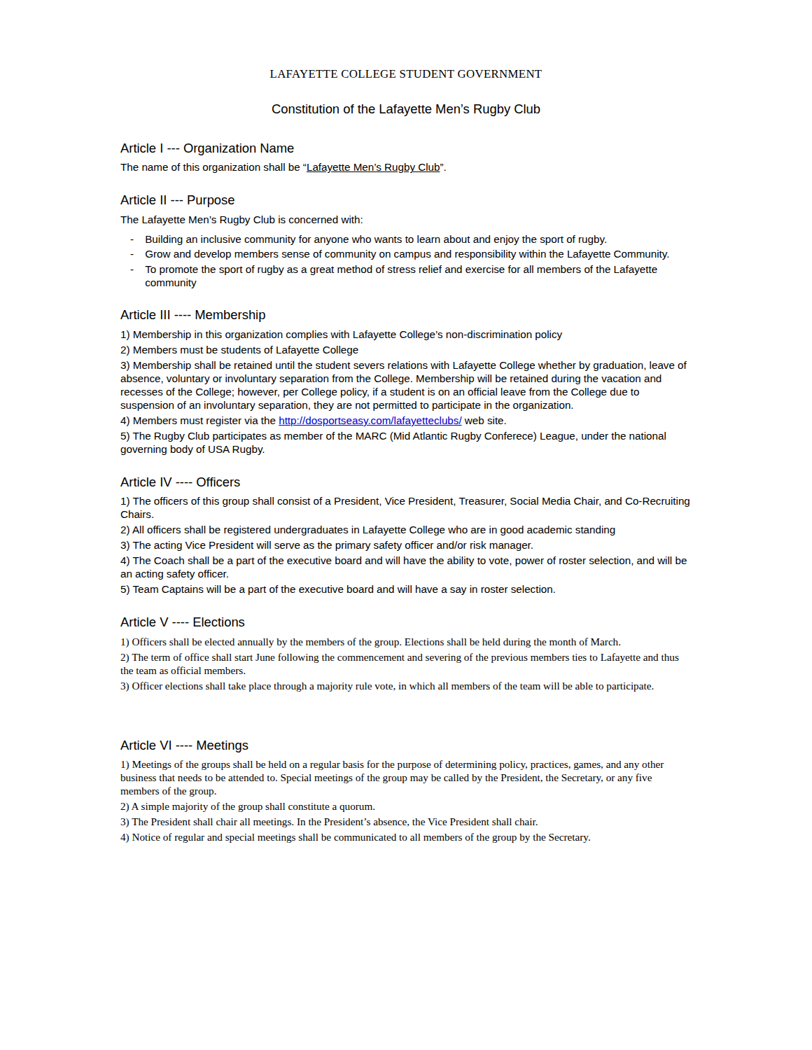LAFAYETTE COLLEGE STUDENT GOVERNMENT
Constitution of the Lafayette Men’s Rugby Club
Article I --- Organization Name
The name of this organization shall be “Lafayette Men’s Rugby Club”.
Article II --- Purpose
The Lafayette Men’s Rugby Club is concerned with:
Building an inclusive community for anyone who wants to learn about and enjoy the sport of rugby.
Grow and develop members sense of community on campus and responsibility within the Lafayette Community.
To promote the sport of rugby as a great method of stress relief and exercise for all members of the Lafayette community
Article III ---- Membership
1) Membership in this organization complies with Lafayette College’s non-discrimination policy
2) Members must be students of Lafayette College
3) Membership shall be retained until the student severs relations with Lafayette College whether by graduation, leave of absence, voluntary or involuntary separation from the College. Membership will be retained during the vacation and recesses of the College; however, per College policy, if a student is on an official leave from the College due to suspension of an involuntary separation, they are not permitted to participate in the organization.
4) Members must register via the http://dosportseasy.com/lafayetteclubs/ web site.
5) The Rugby Club participates as member of the MARC (Mid Atlantic Rugby Conferece) League, under the national governing body of USA Rugby.
Article IV ---- Officers
1) The officers of this group shall consist of a President, Vice President, Treasurer, Social Media Chair, and Co-Recruiting Chairs.
2) All officers shall be registered undergraduates in Lafayette College who are in good academic standing
3) The acting Vice President will serve as the primary safety officer and/or risk manager.
4) The Coach shall be a part of the executive board and will have the ability to vote, power of roster selection, and will be an acting safety officer.
5) Team Captains will be a part of the executive board and will have a say in roster selection.
Article V ---- Elections
1) Officers shall be elected annually by the members of the group. Elections shall be held during the month of March.
2) The term of office shall start June following the commencement and severing of the previous members ties to Lafayette and thus the team as official members.
3) Officer elections shall take place through a majority rule vote, in which all members of the team will be able to participate.
Article VI ---- Meetings
1) Meetings of the groups shall be held on a regular basis for the purpose of determining policy, practices, games, and any other business that needs to be attended to. Special meetings of the group may be called by the President, the Secretary, or any five members of the group.
2) A simple majority of the group shall constitute a quorum.
3) The President shall chair all meetings. In the President’s absence, the Vice President shall chair.
4) Notice of regular and special meetings shall be communicated to all members of the group by the Secretary.